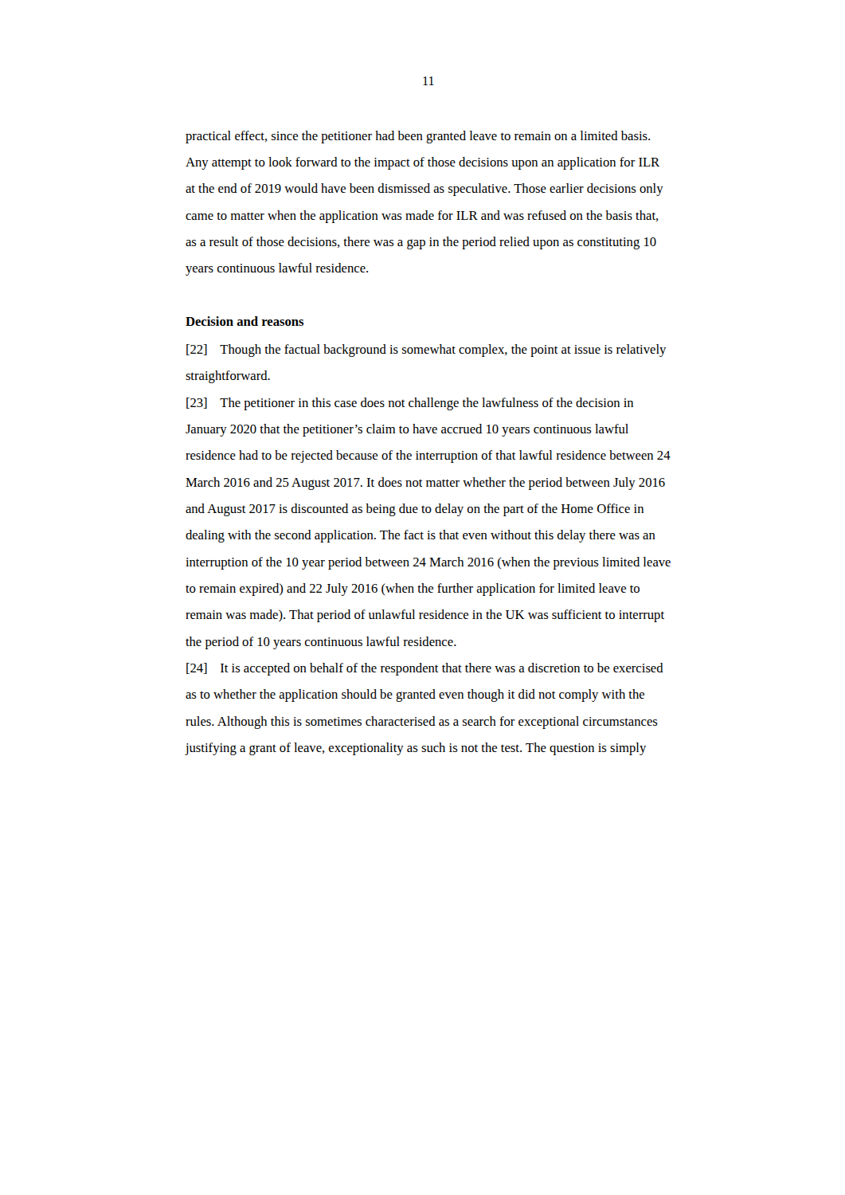11
practical effect, since the petitioner had been granted leave to remain on a limited basis. Any attempt to look forward to the impact of those decisions upon an application for ILR at the end of 2019 would have been dismissed as speculative. Those earlier decisions only came to matter when the application was made for ILR and was refused on the basis that, as a result of those decisions, there was a gap in the period relied upon as constituting 10 years continuous lawful residence.
Decision and reasons
[22] Though the factual background is somewhat complex, the point at issue is relatively straightforward.
[23] The petitioner in this case does not challenge the lawfulness of the decision in January 2020 that the petitioner’s claim to have accrued 10 years continuous lawful residence had to be rejected because of the interruption of that lawful residence between 24 March 2016 and 25 August 2017. It does not matter whether the period between July 2016 and August 2017 is discounted as being due to delay on the part of the Home Office in dealing with the second application. The fact is that even without this delay there was an interruption of the 10 year period between 24 March 2016 (when the previous limited leave to remain expired) and 22 July 2016 (when the further application for limited leave to remain was made). That period of unlawful residence in the UK was sufficient to interrupt the period of 10 years continuous lawful residence.
[24] It is accepted on behalf of the respondent that there was a discretion to be exercised as to whether the application should be granted even though it did not comply with the rules. Although this is sometimes characterised as a search for exceptional circumstances justifying a grant of leave, exceptionality as such is not the test. The question is simply